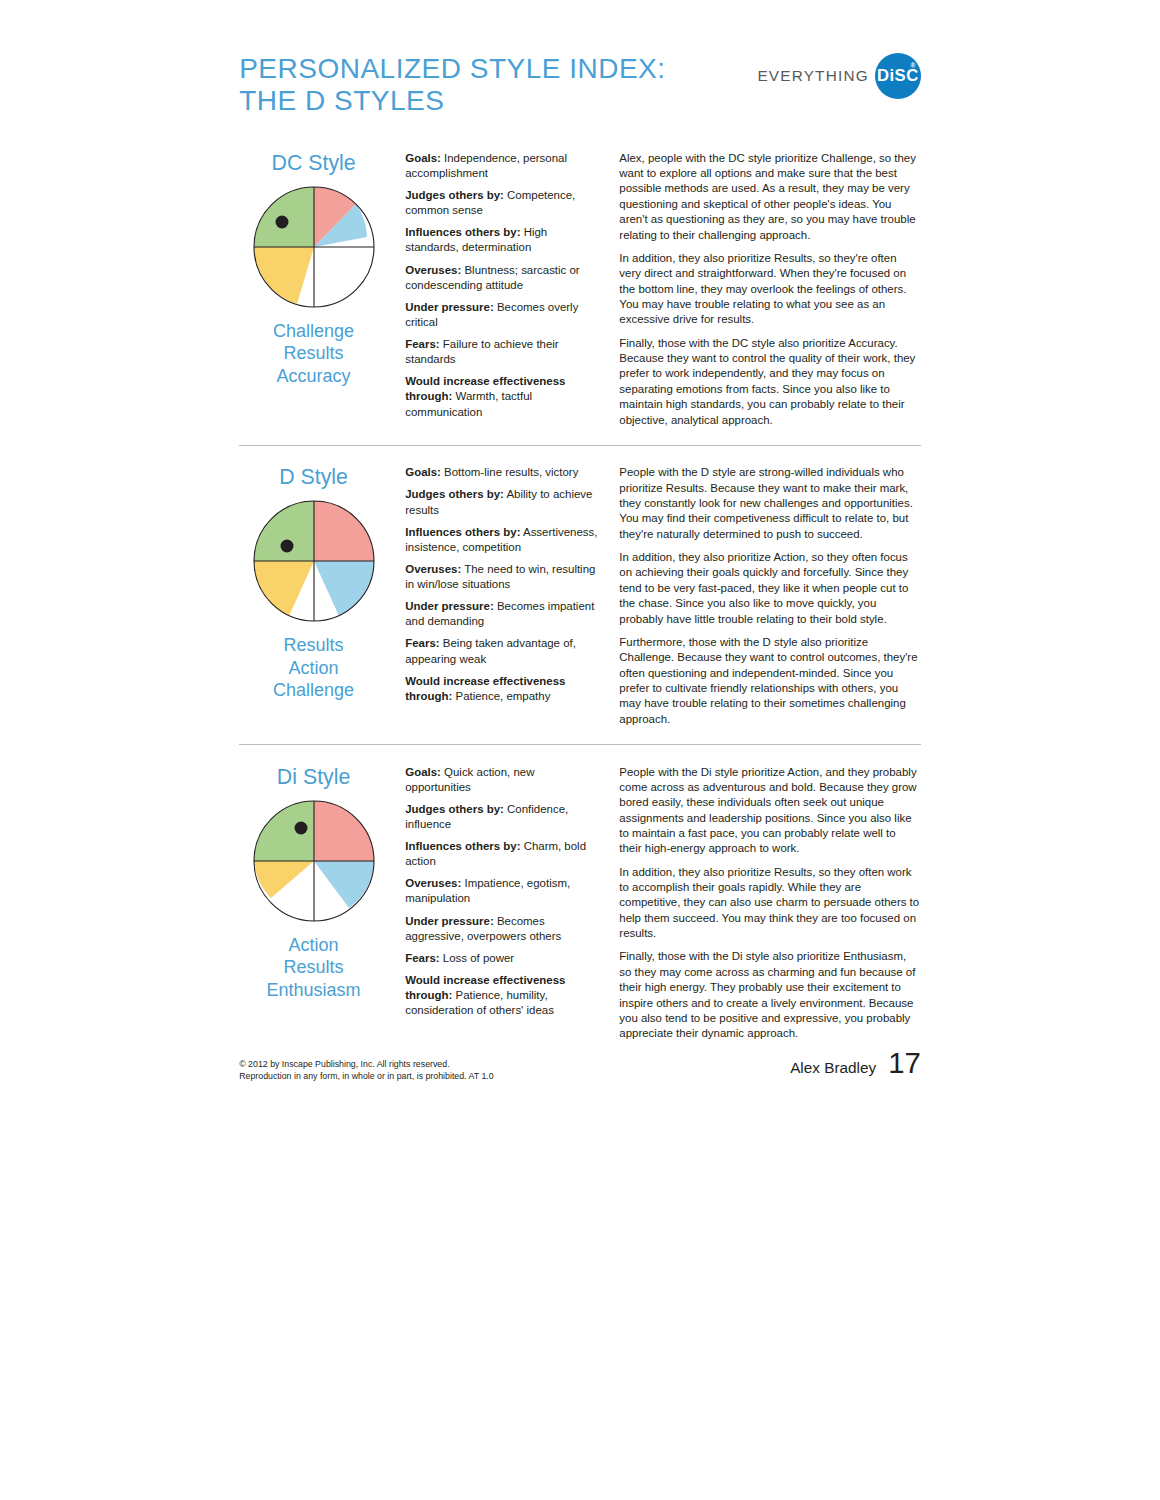Personalized Style Index:
The D Styles
EVERYTHING DiSC®
DC Style
Challenge
Results
Accuracy
Goals: Independence, personal accomplishment
Judges others by: Competence, common sense
Influences others by: High standards, determination
Overuses: Bluntness; sarcastic or condescending attitude
Under pressure: Becomes overly critical
Fears: Failure to achieve their standards
Would increase effectiveness through: Warmth, tactful communication
Alex, people with the DC style prioritize Challenge, so they want to explore all options and make sure that the best possible methods are used. As a result, they may be very questioning and skeptical of other people's ideas. You aren't as questioning as they are, so you may have trouble relating to their challenging approach.
In addition, they also prioritize Results, so they're often very direct and straightforward. When they're focused on the bottom line, they may overlook the feelings of others. You may have trouble relating to what you see as an excessive drive for results.
Finally, those with the DC style also prioritize Accuracy. Because they want to control the quality of their work, they prefer to work independently, and they may focus on separating emotions from facts. Since you also like to maintain high standards, you can probably relate to their objective, analytical approach.
D Style
Results
Action
Challenge
Goals: Bottom-line results, victory
Judges others by: Ability to achieve results
Influences others by: Assertiveness, insistence, competition
Overuses: The need to win, resulting in win/lose situations
Under pressure: Becomes impatient and demanding
Fears: Being taken advantage of, appearing weak
Would increase effectiveness through: Patience, empathy
People with the D style are strong-willed individuals who prioritize Results. Because they want to make their mark, they constantly look for new challenges and opportunities. You may find their competiveness difficult to relate to, but they're naturally determined to push to succeed.
In addition, they also prioritize Action, so they often focus on achieving their goals quickly and forcefully. Since they tend to be very fast-paced, they like it when people cut to the chase. Since you also like to move quickly, you probably have little trouble relating to their bold style.
Furthermore, those with the D style also prioritize Challenge. Because they want to control outcomes, they're often questioning and independent-minded. Since you prefer to cultivate friendly relationships with others, you may have trouble relating to their sometimes challenging approach.
Di Style
Action
Results
Enthusiasm
Goals: Quick action, new opportunities
Judges others by: Confidence, influence
Influences others by: Charm, bold action
Overuses: Impatience, egotism, manipulation
Under pressure: Becomes aggressive, overpowers others
Fears: Loss of power
Would increase effectiveness through: Patience, humility, consideration of others' ideas
People with the Di style prioritize Action, and they probably come across as adventurous and bold. Because they grow bored easily, these individuals often seek out unique assignments and leadership positions. Since you also like to maintain a fast pace, you can probably relate well to their high-energy approach to work.
In addition, they also prioritize Results, so they often work to accomplish their goals rapidly. While they are competitive, they can also use charm to persuade others to help them succeed. You may think they are too focused on results.
Finally, those with the Di style also prioritize Enthusiasm, so they may come across as charming and fun because of their high energy. They probably use their excitement to inspire others and to create a lively environment. Because you also tend to be positive and expressive, you probably appreciate their dynamic approach.
© 2012 by Inscape Publishing, Inc. All rights reserved.
Reproduction in any form, in whole or in part, is prohibited. AT 1.0
Alex Bradley 17